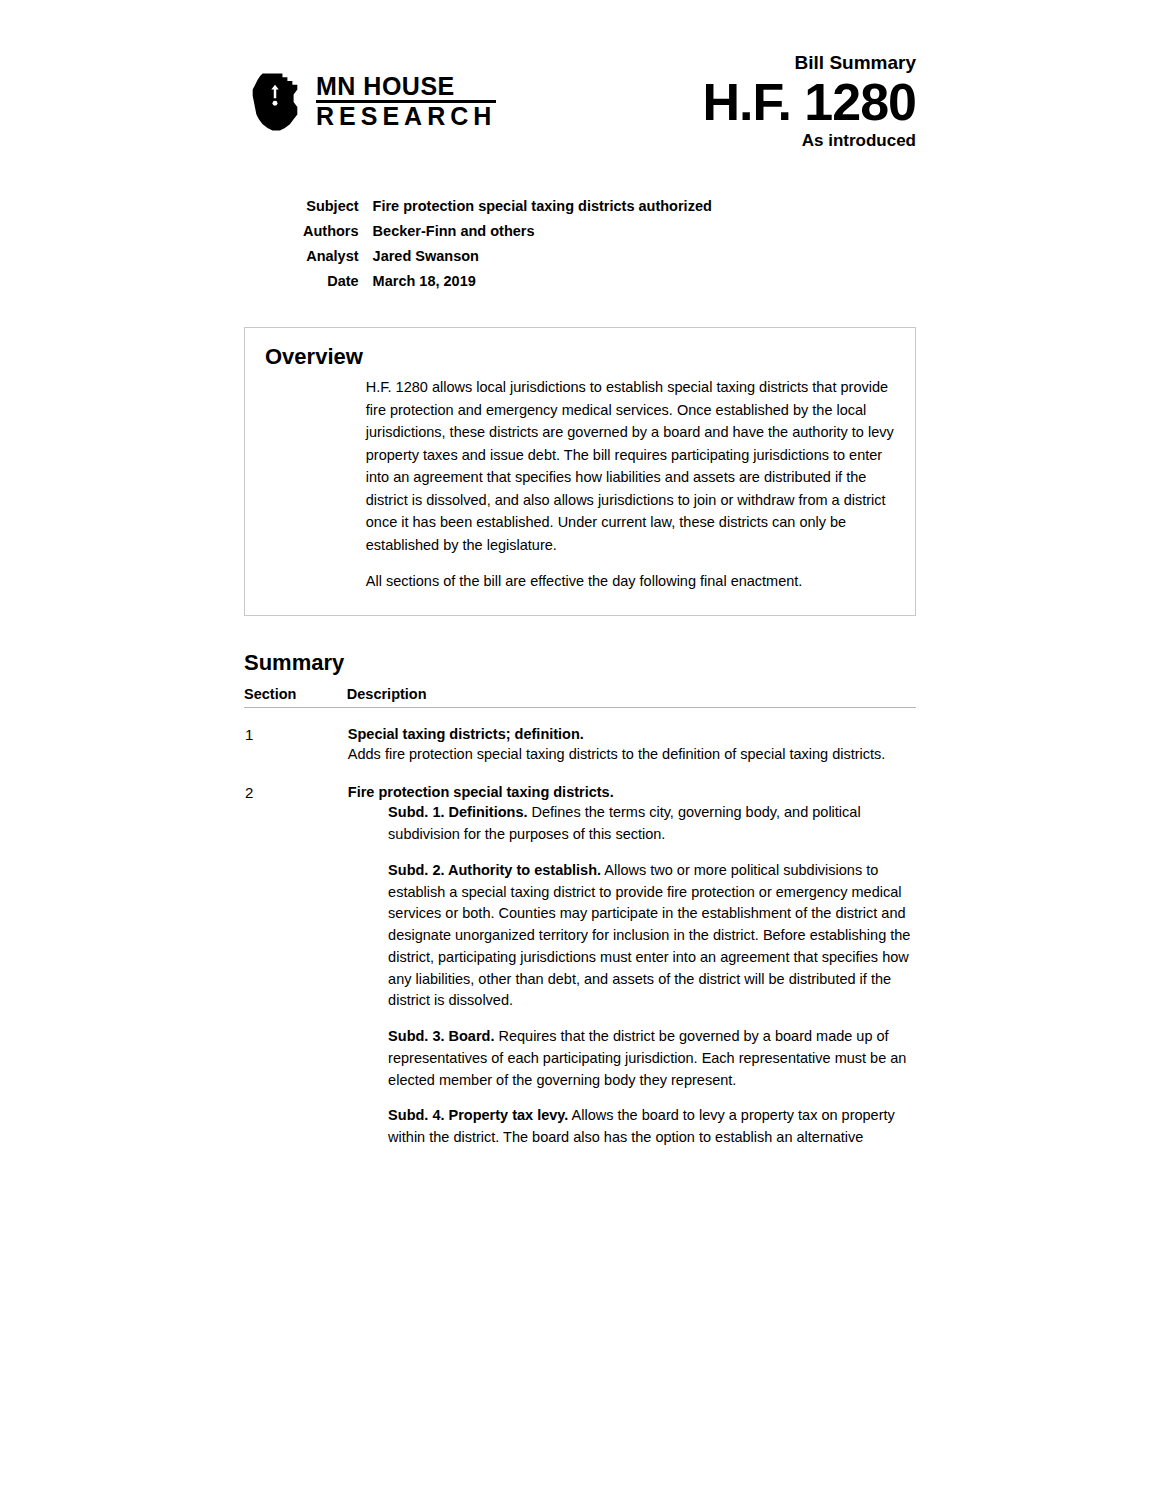MN HOUSE
RESEARCH
Bill Summary
H.F. 1280
As introduced
Subject
Fire protection special taxing districts authorized
Authors
Becker-Finn and others
Analyst
Jared Swanson
Date
March 18, 2019
Overview
H.F. 1280 allows local jurisdictions to establish special taxing districts that provide fire protection and emergency medical services. Once established by the local jurisdictions, these districts are governed by a board and have the authority to levy property taxes and issue debt. The bill requires participating jurisdictions to enter into an agreement that specifies how liabilities and assets are distributed if the district is dissolved, and also allows jurisdictions to join or withdraw from a district once it has been established. Under current law, these districts can only be established by the legislature.
All sections of the bill are effective the day following final enactment.
Summary
| Section | Description |
| --- | --- |
| 1 | Special taxing districts; definition. Adds fire protection special taxing districts to the definition of special taxing districts. |
| 2 | Fire protection special taxing districts. Subd. 1. Definitions. Defines the terms city, governing body, and political subdivision for the purposes of this section. Subd. 2. Authority to establish. Allows two or more political subdivisions to establish a special taxing district to provide fire protection or emergency medical services or both. Counties may participate in the establishment of the district and designate unorganized territory for inclusion in the district. Before establishing the district, participating jurisdictions must enter into an agreement that specifies how any liabilities, other than debt, and assets of the district will be distributed if the district is dissolved. Subd. 3. Board. Requires that the district be governed by a board made up of representatives of each participating jurisdiction. Each representative must be an elected member of the governing body they represent. Subd. 4. Property tax levy. Allows the board to levy a property tax on property within the district. The board also has the option to establish an alternative |